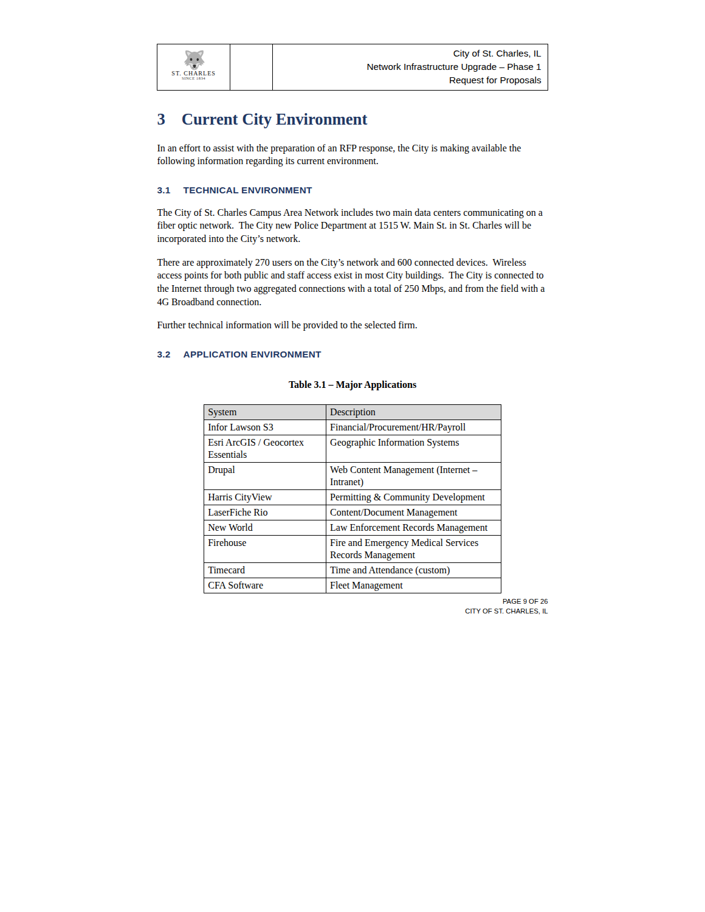| 🐺 ST. CHARLES SINCE 1834 | | City of St. Charles, IL Network Infrastructure Upgrade – Phase 1 Request for Proposals |
3 Current City Environment
In an effort to assist with the preparation of an RFP response, the City is making available the following information regarding its current environment.
3.1 TECHNICAL ENVIRONMENT
The City of St. Charles Campus Area Network includes two main data centers communicating on a fiber optic network. The City new Police Department at 1515 W. Main St. in St. Charles will be incorporated into the City’s network.
There are approximately 270 users on the City’s network and 600 connected devices. Wireless access points for both public and staff access exist in most City buildings. The City is connected to the Internet through two aggregated connections with a total of 250 Mbps, and from the field with a 4G Broadband connection.
Further technical information will be provided to the selected firm.
3.2 APPLICATION ENVIRONMENT
Table 3.1 – Major Applications
| System | Description |
| --- | --- |
| Infor Lawson S3 | Financial/Procurement/HR/Payroll |
| Esri ArcGIS / Geocortex Essentials | Geographic Information Systems |
| Drupal | Web Content Management (Internet – Intranet) |
| Harris CityView | Permitting & Community Development |
| LaserFiche Rio | Content/Document Management |
| New World | Law Enforcement Records Management |
| Firehouse | Fire and Emergency Medical Services Records Management |
| Timecard | Time and Attendance (custom) |
| CFA Software | Fleet Management |
PAGE 9 OF 26
CITY OF ST. CHARLES, IL